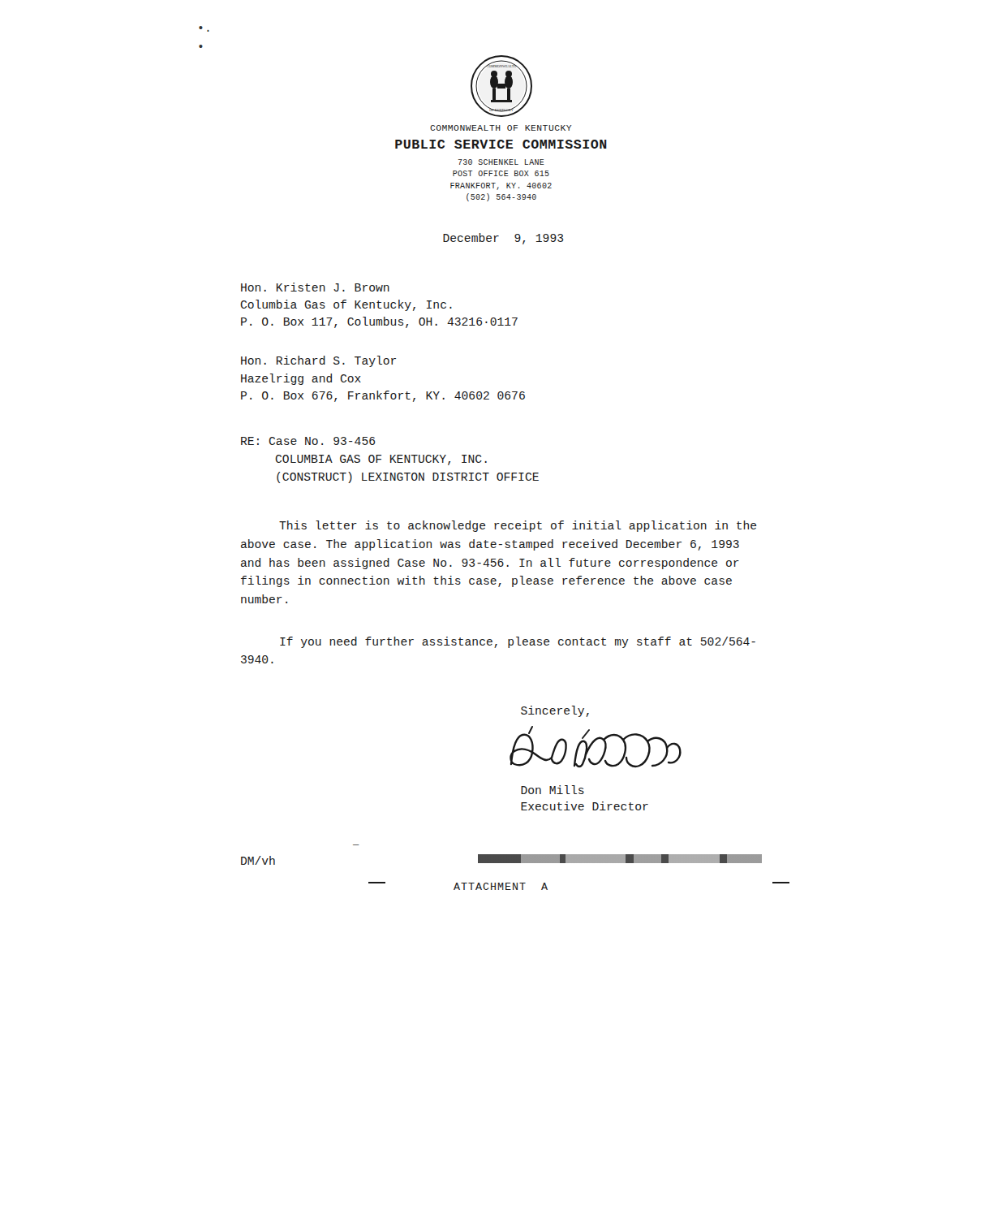•.
•
COMMONWEALTH OF KENTUCKY
COMMONWEALTH OF KENTUCKY
PUBLIC SERVICE COMMISSION
730 SCHENKEL LANE
POST OFFICE BOX 615
FRANKFORT, KY. 40602
(502) 564-3940
December 9, 1993
Hon. Kristen J. Brown
Columbia Gas of Kentucky, Inc.
P. O. Box 117, Columbus, OH. 43216·0117
Hon. Richard S. Taylor
Hazelrigg and Cox
P. O. Box 676, Frankfort, KY. 40602 0676
RE: Case No. 93-456
COLUMBIA GAS OF KENTUCKY, INC.
(CONSTRUCT) LEXINGTON DISTRICT OFFICE
This letter is to acknowledge receipt of initial application in the above case. The application was date-stamped received December 6, 1993 and has been assigned Case No. 93-456. In all future correspondence or filings in connection with this case, please reference the above case number.
If you need further assistance, please contact my staff at 502/564-3940.
Sincerely,
Don Mills
Executive Director
DM/vh
—
ATTACHMENT A